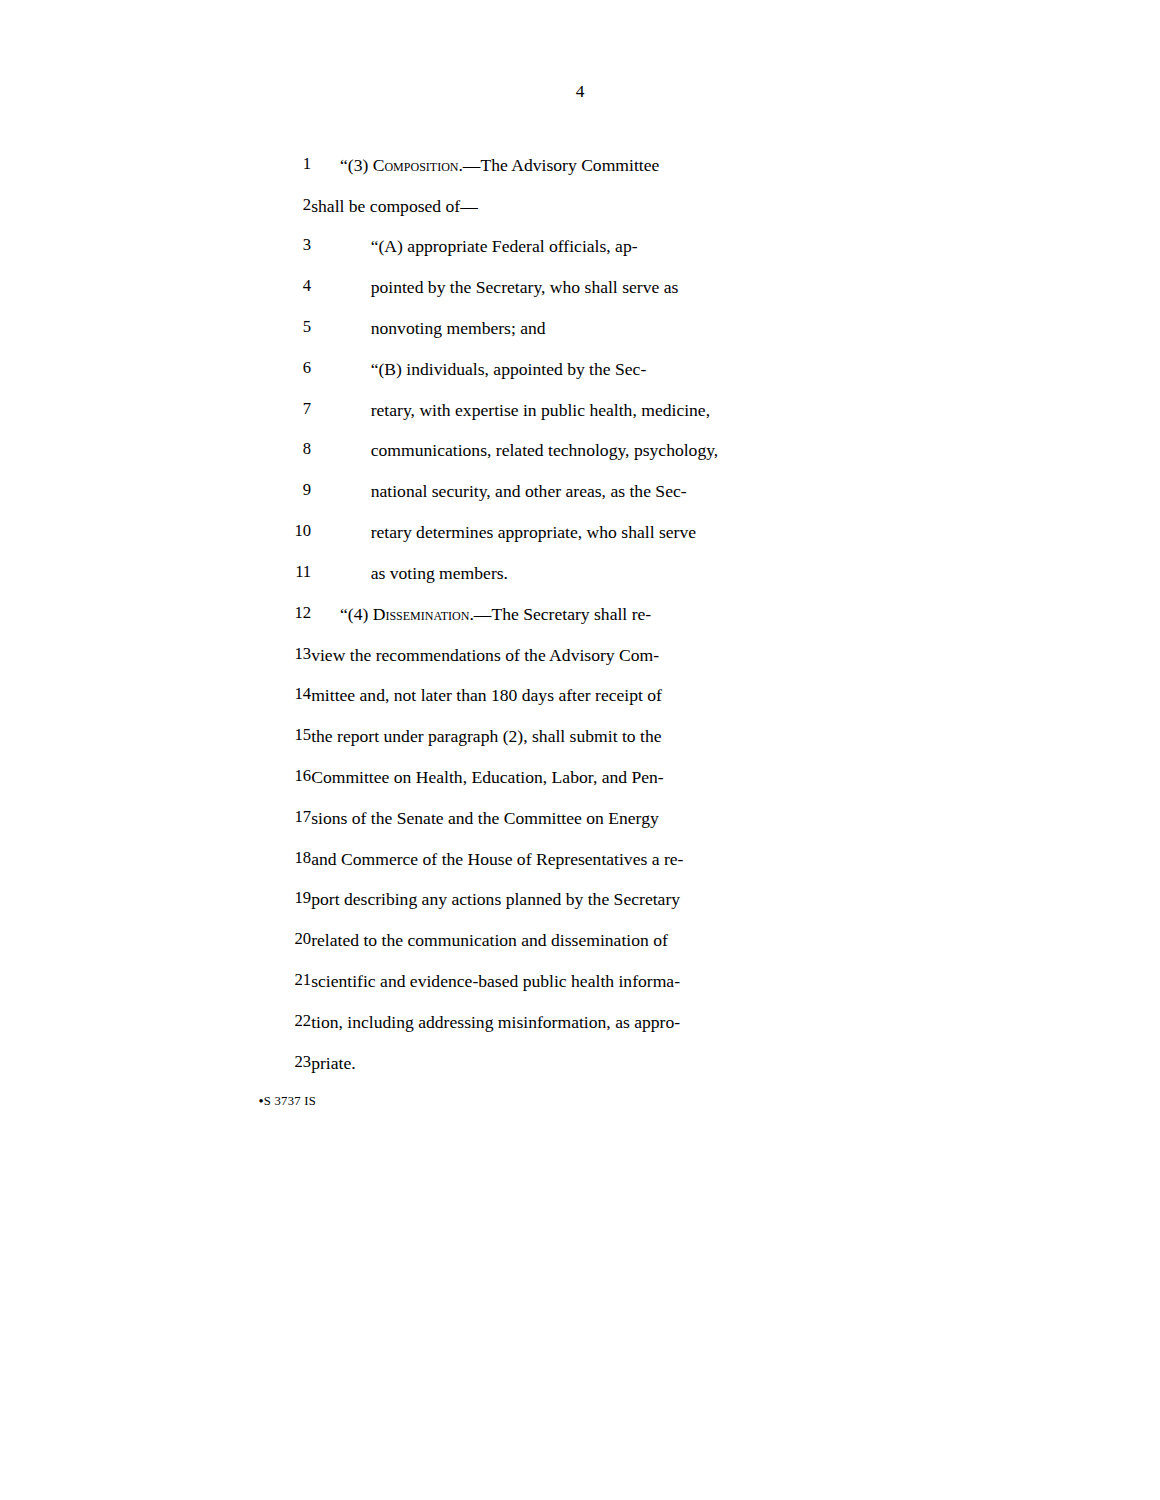4
| 1 | “(3) Composition .—The Advisory Committee |
| 2 | shall be composed of— |
| 3 | “(A) appropriate Federal officials, ap- |
| 4 | pointed by the Secretary, who shall serve as |
| 5 | nonvoting members; and |
| 6 | “(B) individuals, appointed by the Sec- |
| 7 | retary, with expertise in public health, medicine, |
| 8 | communications, related technology, psychology, |
| 9 | national security, and other areas, as the Sec- |
| 10 | retary determines appropriate, who shall serve |
| 11 | as voting members. |
| 12 | “(4) Dissemination .—The Secretary shall re- |
| 13 | view the recommendations of the Advisory Com- |
| 14 | mittee and, not later than 180 days after receipt of |
| 15 | the report under paragraph (2), shall submit to the |
| 16 | Committee on Health, Education, Labor, and Pen- |
| 17 | sions of the Senate and the Committee on Energy |
| 18 | and Commerce of the House of Representatives a re- |
| 19 | port describing any actions planned by the Secretary |
| 20 | related to the communication and dissemination of |
| 21 | scientific and evidence-based public health informa- |
| 22 | tion, including addressing misinformation, as appro- |
| 23 | priate. |
•S 3737 IS